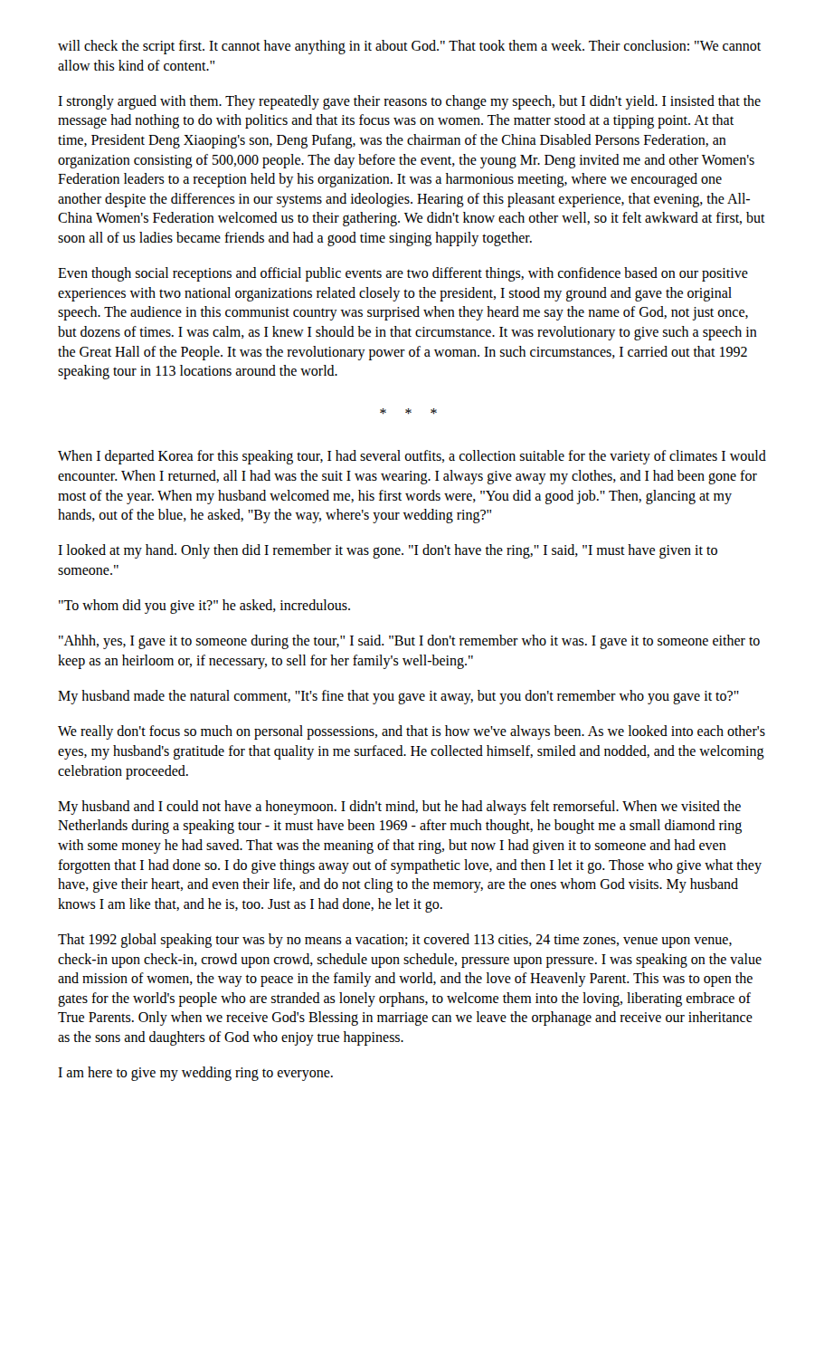will check the script first. It cannot have anything in it about God." That took them a week. Their conclusion: "We cannot allow this kind of content."
I strongly argued with them. They repeatedly gave their reasons to change my speech, but I didn't yield. I insisted that the message had nothing to do with politics and that its focus was on women. The matter stood at a tipping point. At that time, President Deng Xiaoping's son, Deng Pufang, was the chairman of the China Disabled Persons Federation, an organization consisting of 500,000 people. The day before the event, the young Mr. Deng invited me and other Women's Federation leaders to a reception held by his organization. It was a harmonious meeting, where we encouraged one another despite the differences in our systems and ideologies. Hearing of this pleasant experience, that evening, the All-China Women's Federation welcomed us to their gathering. We didn't know each other well, so it felt awkward at first, but soon all of us ladies became friends and had a good time singing happily together.
Even though social receptions and official public events are two different things, with confidence based on our positive experiences with two national organizations related closely to the president, I stood my ground and gave the original speech. The audience in this communist country was surprised when they heard me say the name of God, not just once, but dozens of times. I was calm, as I knew I should be in that circumstance. It was revolutionary to give such a speech in the Great Hall of the People. It was the revolutionary power of a woman. In such circumstances, I carried out that 1992 speaking tour in 113 locations around the world.
* * *
When I departed Korea for this speaking tour, I had several outfits, a collection suitable for the variety of climates I would encounter. When I returned, all I had was the suit I was wearing. I always give away my clothes, and I had been gone for most of the year. When my husband welcomed me, his first words were, "You did a good job." Then, glancing at my hands, out of the blue, he asked, "By the way, where's your wedding ring?"
I looked at my hand. Only then did I remember it was gone. "I don't have the ring," I said, "I must have given it to someone."
"To whom did you give it?" he asked, incredulous.
"Ahhh, yes, I gave it to someone during the tour," I said. "But I don't remember who it was. I gave it to someone either to keep as an heirloom or, if necessary, to sell for her family's well-being."
My husband made the natural comment, "It's fine that you gave it away, but you don't remember who you gave it to?"
We really don't focus so much on personal possessions, and that is how we've always been. As we looked into each other's eyes, my husband's gratitude for that quality in me surfaced. He collected himself, smiled and nodded, and the welcoming celebration proceeded.
My husband and I could not have a honeymoon. I didn't mind, but he had always felt remorseful. When we visited the Netherlands during a speaking tour - it must have been 1969 - after much thought, he bought me a small diamond ring with some money he had saved. That was the meaning of that ring, but now I had given it to someone and had even forgotten that I had done so. I do give things away out of sympathetic love, and then I let it go. Those who give what they have, give their heart, and even their life, and do not cling to the memory, are the ones whom God visits. My husband knows I am like that, and he is, too. Just as I had done, he let it go.
That 1992 global speaking tour was by no means a vacation; it covered 113 cities, 24 time zones, venue upon venue, check-in upon check-in, crowd upon crowd, schedule upon schedule, pressure upon pressure. I was speaking on the value and mission of women, the way to peace in the family and world, and the love of Heavenly Parent. This was to open the gates for the world's people who are stranded as lonely orphans, to welcome them into the loving, liberating embrace of True Parents. Only when we receive God's Blessing in marriage can we leave the orphanage and receive our inheritance as the sons and daughters of God who enjoy true happiness.
I am here to give my wedding ring to everyone.